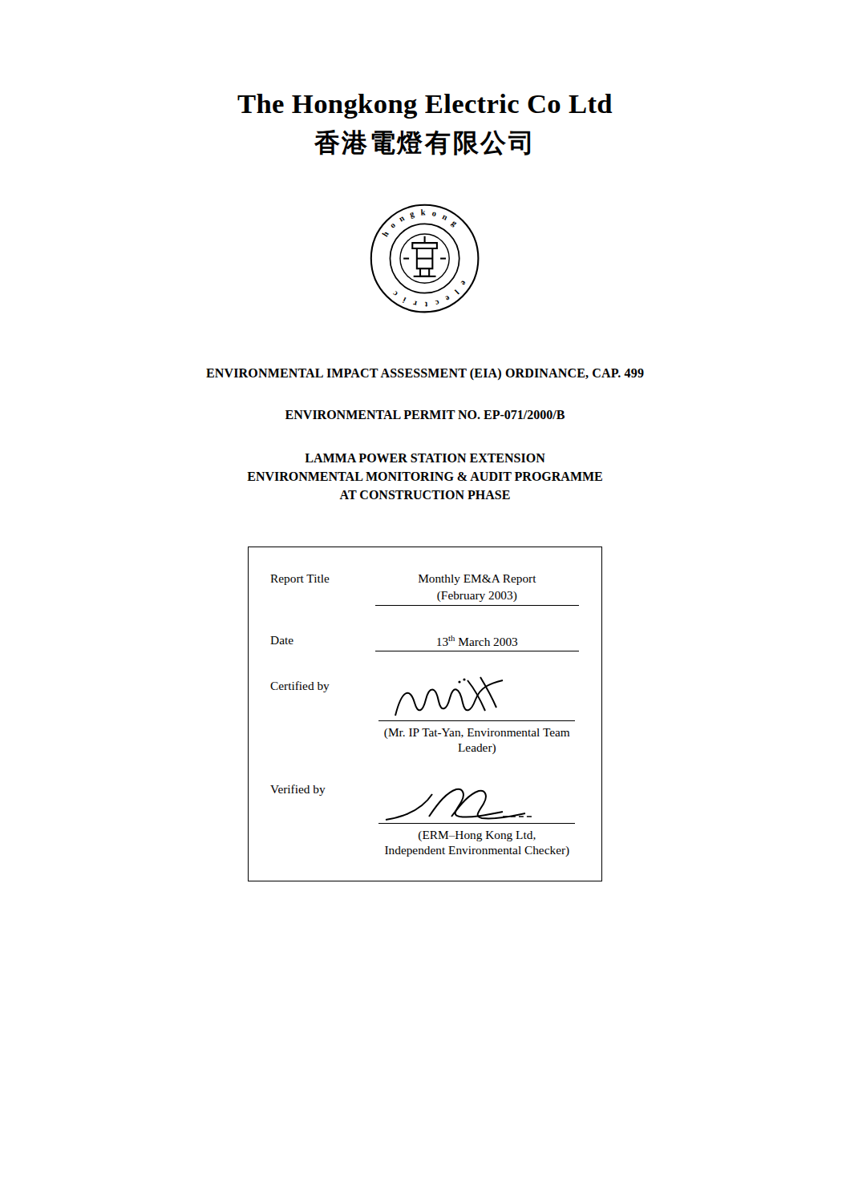The Hongkong Electric Co Ltd
香港電燈有限公司
h o n g k o n g e l e c t r i c
ENVIRONMENTAL IMPACT ASSESSMENT (EIA) ORDINANCE, CAP. 499
ENVIRONMENTAL PERMIT NO. EP-071/2000/B
LAMMA POWER STATION EXTENSION
ENVIRONMENTAL MONITORING & AUDIT PROGRAMME
AT CONSTRUCTION PHASE
| Report Title | Monthly EM&A Report (February 2003) |
| Date | 13 th March 2003 |
| Certified by | (Mr. IP Tat-Yan, Environmental Team Leader) |
| Verified by | (ERM–Hong Kong Ltd, Independent Environmental Checker) |